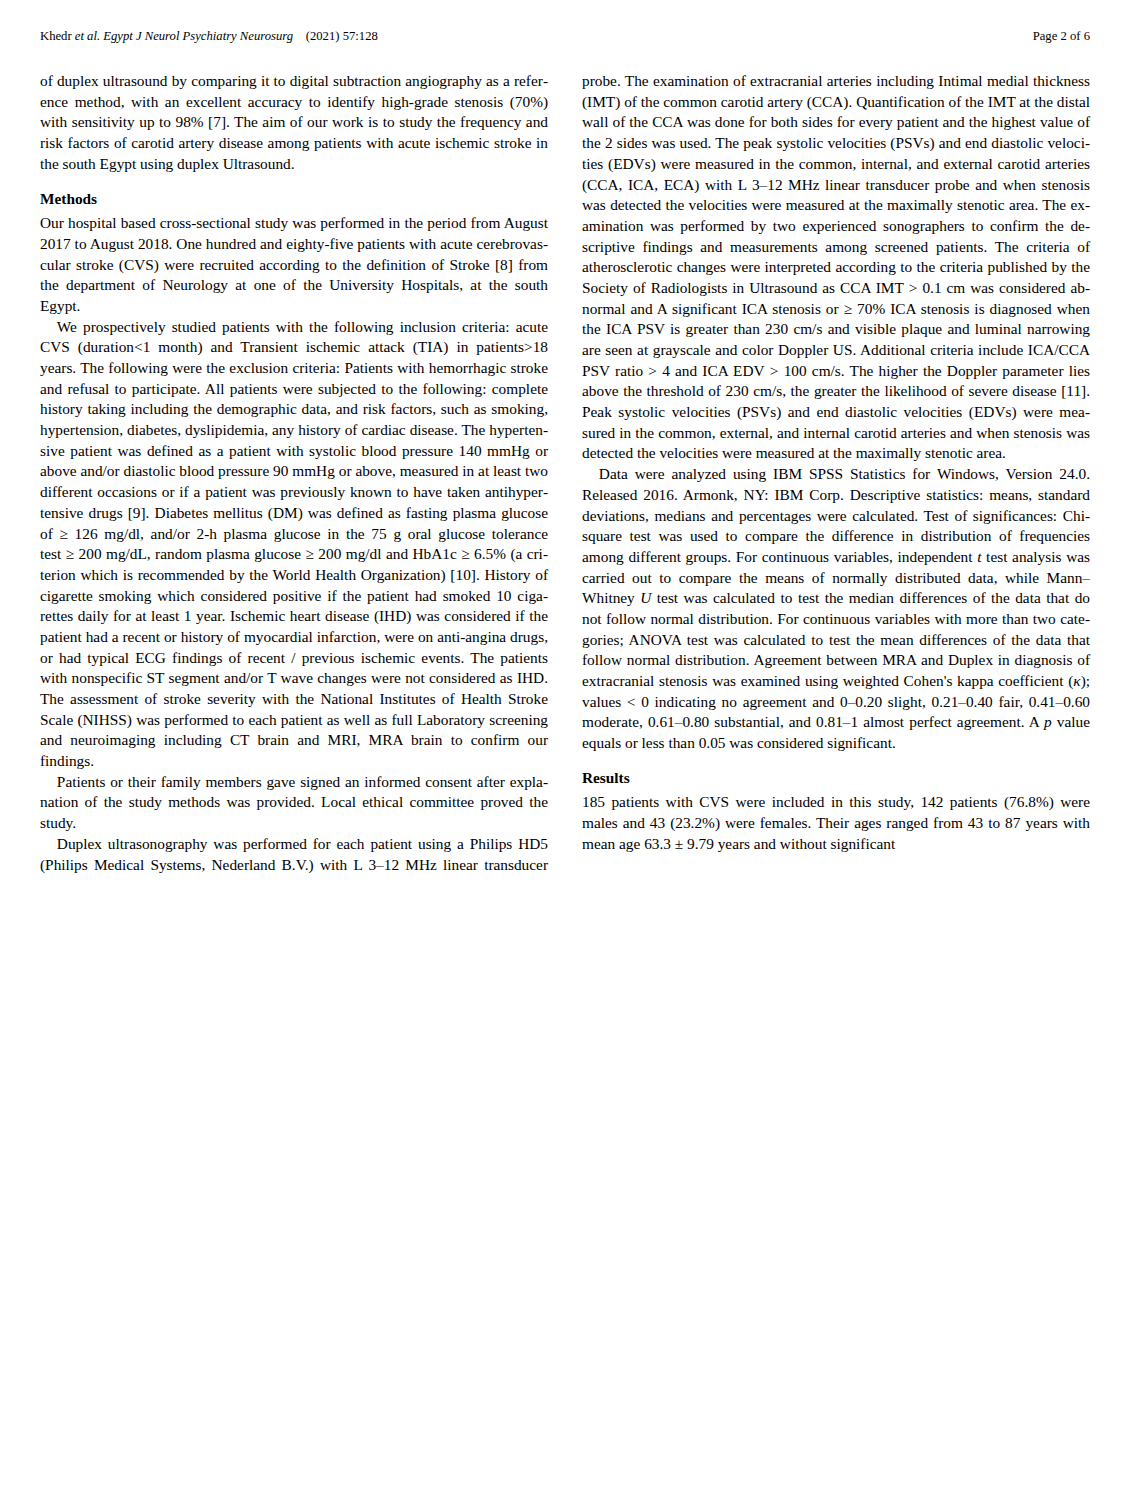Khedr et al. Egypt J Neurol Psychiatry Neurosurg (2021) 57:128
Page 2 of 6
of duplex ultrasound by comparing it to digital subtraction angiography as a reference method, with an excellent accuracy to identify high-grade stenosis (70%) with sensitivity up to 98% [7]. The aim of our work is to study the frequency and risk factors of carotid artery disease among patients with acute ischemic stroke in the south Egypt using duplex Ultrasound.
Methods
Our hospital based cross-sectional study was performed in the period from August 2017 to August 2018. One hundred and eighty-five patients with acute cerebrovascular stroke (CVS) were recruited according to the definition of Stroke [8] from the department of Neurology at one of the University Hospitals, at the south Egypt.
We prospectively studied patients with the following inclusion criteria: acute CVS (duration<1 month) and Transient ischemic attack (TIA) in patients>18 years. The following were the exclusion criteria: Patients with hemorrhagic stroke and refusal to participate. All patients were subjected to the following: complete history taking including the demographic data, and risk factors, such as smoking, hypertension, diabetes, dyslipidemia, any history of cardiac disease. The hypertensive patient was defined as a patient with systolic blood pressure 140 mmHg or above and/or diastolic blood pressure 90 mmHg or above, measured in at least two different occasions or if a patient was previously known to have taken antihypertensive drugs [9]. Diabetes mellitus (DM) was defined as fasting plasma glucose of ≥ 126 mg/dl, and/or 2-h plasma glucose in the 75 g oral glucose tolerance test ≥ 200 mg/dL, random plasma glucose ≥ 200 mg/dl and HbA1c ≥ 6.5% (a criterion which is recommended by the World Health Organization) [10]. History of cigarette smoking which considered positive if the patient had smoked 10 cigarettes daily for at least 1 year. Ischemic heart disease (IHD) was considered if the patient had a recent or history of myocardial infarction, were on anti-angina drugs, or had typical ECG findings of recent / previous ischemic events. The patients with nonspecific ST segment and/or T wave changes were not considered as IHD. The assessment of stroke severity with the National Institutes of Health Stroke Scale (NIHSS) was performed to each patient as well as full Laboratory screening and neuroimaging including CT brain and MRI, MRA brain to confirm our findings.
Patients or their family members gave signed an informed consent after explanation of the study methods was provided. Local ethical committee proved the study.
Duplex ultrasonography was performed for each patient using a Philips HD5 (Philips Medical Systems, Nederland B.V.) with L 3–12 MHz linear transducer probe. The examination of extracranial arteries including Intimal medial thickness (IMT) of the common carotid artery (CCA). Quantification of the IMT at the distal wall of the CCA was done for both sides for every patient and the highest value of the 2 sides was used. The peak systolic velocities (PSVs) and end diastolic velocities (EDVs) were measured in the common, internal, and external carotid arteries (CCA, ICA, ECA) with L 3–12 MHz linear transducer probe and when stenosis was detected the velocities were measured at the maximally stenotic area. The examination was performed by two experienced sonographers to confirm the descriptive findings and measurements among screened patients. The criteria of atherosclerotic changes were interpreted according to the criteria published by the Society of Radiologists in Ultrasound as CCA IMT > 0.1 cm was considered abnormal and A significant ICA stenosis or ≥ 70% ICA stenosis is diagnosed when the ICA PSV is greater than 230 cm/s and visible plaque and luminal narrowing are seen at grayscale and color Doppler US. Additional criteria include ICA/CCA PSV ratio > 4 and ICA EDV > 100 cm/s. The higher the Doppler parameter lies above the threshold of 230 cm/s, the greater the likelihood of severe disease [11]. Peak systolic velocities (PSVs) and end diastolic velocities (EDVs) were measured in the common, external, and internal carotid arteries and when stenosis was detected the velocities were measured at the maximally stenotic area.
Data were analyzed using IBM SPSS Statistics for Windows, Version 24.0. Released 2016. Armonk, NY: IBM Corp. Descriptive statistics: means, standard deviations, medians and percentages were calculated. Test of significances: Chi-square test was used to compare the difference in distribution of frequencies among different groups. For continuous variables, independent t test analysis was carried out to compare the means of normally distributed data, while Mann–Whitney U test was calculated to test the median differences of the data that do not follow normal distribution. For continuous variables with more than two categories; ANOVA test was calculated to test the mean differences of the data that follow normal distribution. Agreement between MRA and Duplex in diagnosis of extracranial stenosis was examined using weighted Cohen's kappa coefficient (κ); values < 0 indicating no agreement and 0–0.20 slight, 0.21–0.40 fair, 0.41–0.60 moderate, 0.61–0.80 substantial, and 0.81–1 almost perfect agreement. A p value equals or less than 0.05 was considered significant.
Results
185 patients with CVS were included in this study, 142 patients (76.8%) were males and 43 (23.2%) were females. Their ages ranged from 43 to 87 years with mean age 63.3 ± 9.79 years and without significant